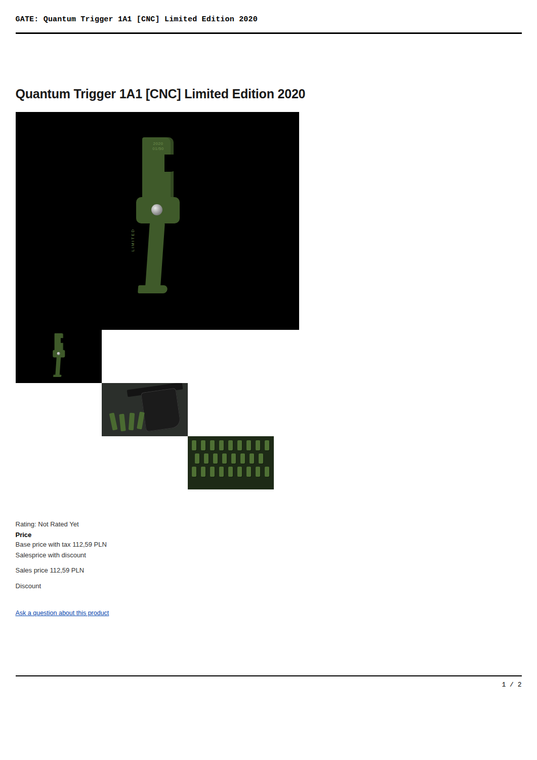GATE: Quantum Trigger 1A1 [CNC] Limited Edition 2020
Quantum Trigger 1A1 [CNC] Limited Edition 2020
2020
01/50
LIMITED
Rating: Not Rated Yet
Price
Base price with tax 112,59 PLN
Salesprice with discount
Sales price 112,59 PLN
Discount
Ask a question about this product
1 / 2